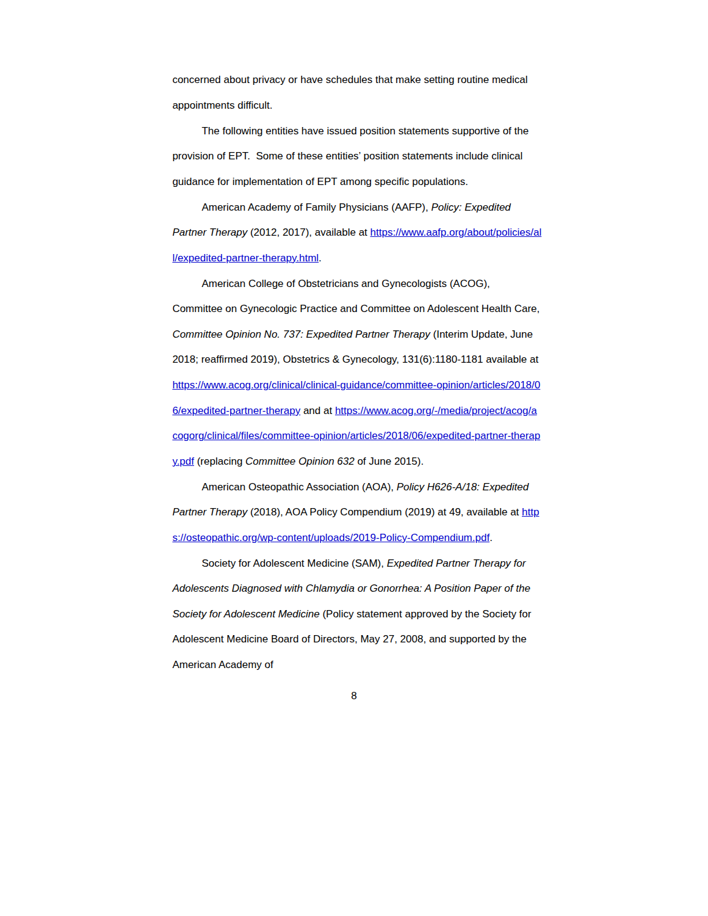concerned about privacy or have schedules that make setting routine medical appointments difficult.
The following entities have issued position statements supportive of the provision of EPT. Some of these entities’ position statements include clinical guidance for implementation of EPT among specific populations.
American Academy of Family Physicians (AAFP), Policy: Expedited Partner Therapy (2012, 2017), available at https://www.aafp.org/about/policies/all/expedited-partner-therapy.html.
American College of Obstetricians and Gynecologists (ACOG), Committee on Gynecologic Practice and Committee on Adolescent Health Care, Committee Opinion No. 737: Expedited Partner Therapy (Interim Update, June 2018; reaffirmed 2019), Obstetrics & Gynecology, 131(6):1180-1181 available at https://www.acog.org/clinical/clinical-guidance/committee-opinion/articles/2018/06/expedited-partner-therapy and at https://www.acog.org/-/media/project/acog/acogorg/clinical/files/committee-opinion/articles/2018/06/expedited-partner-therapy.pdf (replacing Committee Opinion 632 of June 2015).
American Osteopathic Association (AOA), Policy H626-A/18: Expedited Partner Therapy (2018), AOA Policy Compendium (2019) at 49, available at https://osteopathic.org/wp-content/uploads/2019-Policy-Compendium.pdf.
Society for Adolescent Medicine (SAM), Expedited Partner Therapy for Adolescents Diagnosed with Chlamydia or Gonorrhea: A Position Paper of the Society for Adolescent Medicine (Policy statement approved by the Society for Adolescent Medicine Board of Directors, May 27, 2008, and supported by the American Academy of
8